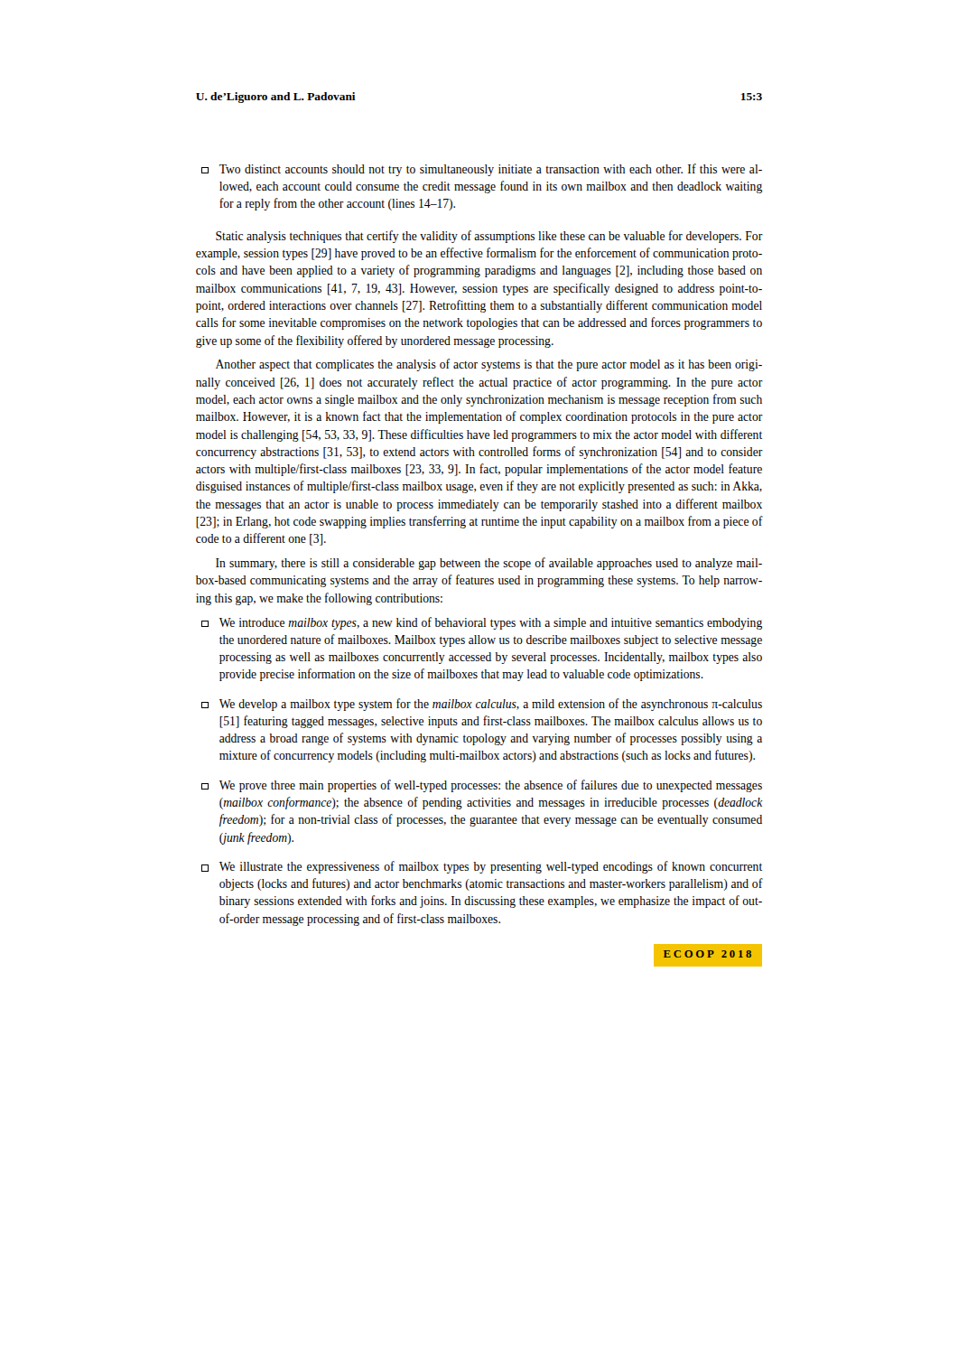U. de’Liguoro and L. Padovani 15:3
Two distinct accounts should not try to simultaneously initiate a transaction with each other. If this were allowed, each account could consume the credit message found in its own mailbox and then deadlock waiting for a reply from the other account (lines 14–17).
Static analysis techniques that certify the validity of assumptions like these can be valuable for developers. For example, session types [29] have proved to be an effective formalism for the enforcement of communication protocols and have been applied to a variety of programming paradigms and languages [2], including those based on mailbox communications [41, 7, 19, 43]. However, session types are specifically designed to address point-to-point, ordered interactions over channels [27]. Retrofitting them to a substantially different communication model calls for some inevitable compromises on the network topologies that can be addressed and forces programmers to give up some of the flexibility offered by unordered message processing.
Another aspect that complicates the analysis of actor systems is that the pure actor model as it has been originally conceived [26, 1] does not accurately reflect the actual practice of actor programming. In the pure actor model, each actor owns a single mailbox and the only synchronization mechanism is message reception from such mailbox. However, it is a known fact that the implementation of complex coordination protocols in the pure actor model is challenging [54, 53, 33, 9]. These difficulties have led programmers to mix the actor model with different concurrency abstractions [31, 53], to extend actors with controlled forms of synchronization [54] and to consider actors with multiple/first-class mailboxes [23, 33, 9]. In fact, popular implementations of the actor model feature disguised instances of multiple/first-class mailbox usage, even if they are not explicitly presented as such: in Akka, the messages that an actor is unable to process immediately can be temporarily stashed into a different mailbox [23]; in Erlang, hot code swapping implies transferring at runtime the input capability on a mailbox from a piece of code to a different one [3].
In summary, there is still a considerable gap between the scope of available approaches used to analyze mailbox-based communicating systems and the array of features used in programming these systems. To help narrowing this gap, we make the following contributions:
We introduce mailbox types, a new kind of behavioral types with a simple and intuitive semantics embodying the unordered nature of mailboxes. Mailbox types allow us to describe mailboxes subject to selective message processing as well as mailboxes concurrently accessed by several processes. Incidentally, mailbox types also provide precise information on the size of mailboxes that may lead to valuable code optimizations.
We develop a mailbox type system for the mailbox calculus, a mild extension of the asynchronous π-calculus [51] featuring tagged messages, selective inputs and first-class mailboxes. The mailbox calculus allows us to address a broad range of systems with dynamic topology and varying number of processes possibly using a mixture of concurrency models (including multi-mailbox actors) and abstractions (such as locks and futures).
We prove three main properties of well-typed processes: the absence of failures due to unexpected messages (mailbox conformance); the absence of pending activities and messages in irreducible processes (deadlock freedom); for a non-trivial class of processes, the guarantee that every message can be eventually consumed (junk freedom).
We illustrate the expressiveness of mailbox types by presenting well-typed encodings of known concurrent objects (locks and futures) and actor benchmarks (atomic transactions and master-workers parallelism) and of binary sessions extended with forks and joins. In discussing these examples, we emphasize the impact of out-of-order message processing and of first-class mailboxes.
ECOOP 2018